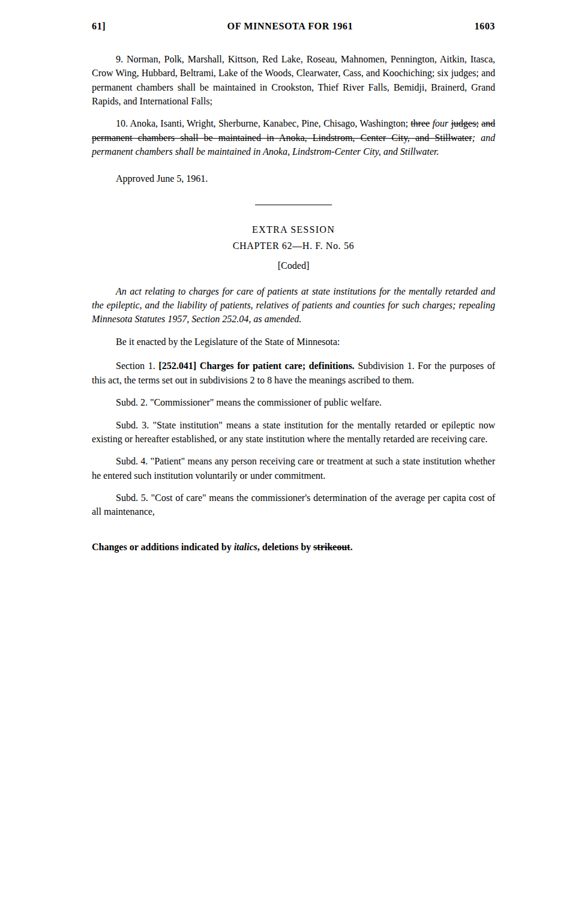61] Of Minnesota for 1961 1603
9. Norman, Polk, Marshall, Kittson, Red Lake, Roseau, Mahnomen, Pennington, Aitkin, Itasca, Crow Wing, Hubbard, Beltrami, Lake of the Woods, Clearwater, Cass, and Koochiching; six judges; and permanent chambers shall be maintained in Crookston, Thief River Falls, Bemidji, Brainerd, Grand Rapids, and International Falls;
10. Anoka, Isanti, Wright, Sherburne, Kanabec, Pine, Chisago, Washington; three four judges; and permanent chambers shall be maintained in Anoka, Lindstrom, Center City, and Stillwater; and permanent chambers shall be maintained in Anoka, Lindstrom-Center City, and Stillwater.
Approved June 5, 1961.
EXTRA SESSION
CHAPTER 62—H. F. No. 56
[Coded]
An act relating to charges for care of patients at state institutions for the mentally retarded and the epileptic, and the liability of patients, relatives of patients and counties for such charges; repealing Minnesota Statutes 1957, Section 252.04, as amended.
Be it enacted by the Legislature of the State of Minnesota:
Section 1. [252.041] Charges for patient care; definitions. Subdivision 1. For the purposes of this act, the terms set out in subdivisions 2 to 8 have the meanings ascribed to them.
Subd. 2. "Commissioner" means the commissioner of public welfare.
Subd. 3. "State institution" means a state institution for the mentally retarded or epileptic now existing or hereafter established, or any state institution where the mentally retarded are receiving care.
Subd. 4. "Patient" means any person receiving care or treatment at such a state institution whether he entered such institution voluntarily or under commitment.
Subd. 5. "Cost of care" means the commissioner's determination of the average per capita cost of all maintenance,
Changes or additions indicated by italics, deletions by strikeout.